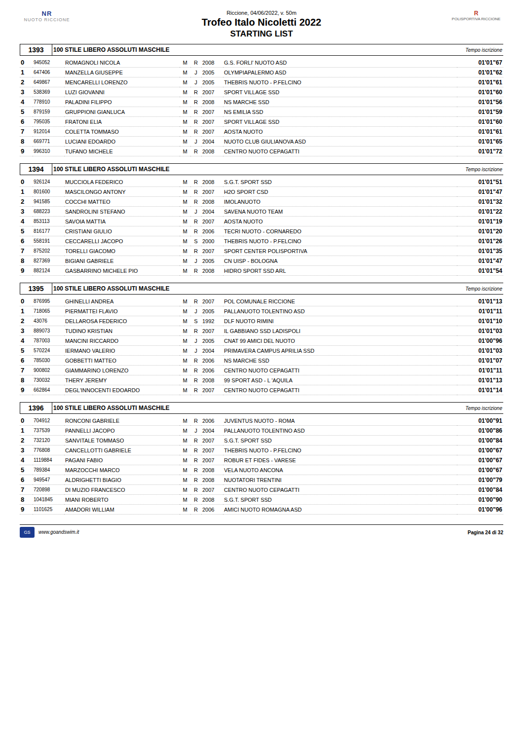NR
NUOTO RICCIONE
Riccione, 04/06/2022, v. 50m
Trofeo Italo Nicoletti 2022
STARTING LIST
R
POLISPORTIVA RICCIONE
| 1393 | 100 STILE LIBERO ASSOLUTI MASCHILE | Tempo iscrizione |
| 0 | 945052 | ROMAGNOLI NICOLA | M | R | 2008 | G.S. FORLI' NUOTO ASD | 01'01"67 |
| 1 | 647406 | MANZELLA GIUSEPPE | M | J | 2005 | OLYMPIAPALERMO ASD | 01'01"62 |
| 2 | 649867 | MENCARELLI LORENZO | M | J | 2005 | THEBRIS NUOTO - P.FELCINO | 01'01"61 |
| 3 | 538369 | LUZI GIOVANNI | M | R | 2007 | SPORT VILLAGE SSD | 01'01"60 |
| 4 | 778910 | PALADINI FILIPPO | M | R | 2008 | NS MARCHE SSD | 01'01"56 |
| 5 | 879159 | GRUPPIONI GIANLUCA | M | R | 2007 | NS EMILIA SSD | 01'01"59 |
| 6 | 795035 | FRATONI ELIA | M | R | 2007 | SPORT VILLAGE SSD | 01'01"60 |
| 7 | 912014 | COLETTA TOMMASO | M | R | 2007 | AOSTA NUOTO | 01'01"61 |
| 8 | 669771 | LUCIANI EDOARDO | M | J | 2004 | NUOTO CLUB GIULIANOVA ASD | 01'01"65 |
| 9 | 996310 | TUFANO MICHELE | M | R | 2008 | CENTRO NUOTO CEPAGATTI | 01'01"72 |
| 1394 | 100 STILE LIBERO ASSOLUTI MASCHILE | Tempo iscrizione |
| 0 | 926124 | MUCCIOLA FEDERICO | M | R | 2008 | S.G.T. SPORT SSD | 01'01"51 |
| 1 | 801600 | MASCILONGO ANTONY | M | R | 2007 | H2O SPORT CSD | 01'01"47 |
| 2 | 941585 | COCCHI MATTEO | M | R | 2008 | IMOLANUOTO | 01'01"32 |
| 3 | 688223 | SANDROLINI STEFANO | M | J | 2004 | SAVENA NUOTO TEAM | 01'01"22 |
| 4 | 853113 | SAVOIA MATTIA | M | R | 2007 | AOSTA NUOTO | 01'01"19 |
| 5 | 816177 | CRISTIANI GIULIO | M | R | 2006 | TECRI NUOTO - CORNAREDO | 01'01"20 |
| 6 | 558191 | CECCARELLI JACOPO | M | S | 2000 | THEBRIS NUOTO - P.FELCINO | 01'01"26 |
| 7 | 875202 | TORELLI GIACOMO | M | R | 2007 | SPORT CENTER POLISPORTIVA | 01'01"35 |
| 8 | 827369 | BIGIANI GABRIELE | M | J | 2005 | CN UISP - BOLOGNA | 01'01"47 |
| 9 | 882124 | GASBARRINO MICHELE PIO | M | R | 2008 | HIDRO SPORT SSD ARL | 01'01"54 |
| 1395 | 100 STILE LIBERO ASSOLUTI MASCHILE | Tempo iscrizione |
| 0 | 876995 | GHINELLI ANDREA | M | R | 2007 | POL COMUNALE RICCIONE | 01'01"13 |
| 1 | 718065 | PIERMATTEI FLAVIO | M | J | 2005 | PALLANUOTO TOLENTINO ASD | 01'01"11 |
| 2 | 43076 | DELLAROSA FEDERICO | M | S | 1992 | DLF NUOTO RIMINI | 01'01"10 |
| 3 | 889073 | TUDINO KRISTIAN | M | R | 2007 | IL GABBIANO SSD LADISPOLI | 01'01"03 |
| 4 | 787003 | MANCINI RICCARDO | M | J | 2005 | CNAT 99 AMICI DEL NUOTO | 01'00"96 |
| 5 | 570224 | IERMANO VALERIO | M | J | 2004 | PRIMAVERA CAMPUS APRILIA SSD | 01'01"03 |
| 6 | 785030 | GOBBETTI MATTEO | M | R | 2006 | NS MARCHE SSD | 01'01"07 |
| 7 | 900802 | GIAMMARINO LORENZO | M | R | 2006 | CENTRO NUOTO CEPAGATTI | 01'01"11 |
| 8 | 730032 | THERY JEREMY | M | R | 2008 | 99 SPORT ASD - L 'AQUILA | 01'01"13 |
| 9 | 662864 | DEGL'INNOCENTI EDOARDO | M | R | 2007 | CENTRO NUOTO CEPAGATTI | 01'01"14 |
| 1396 | 100 STILE LIBERO ASSOLUTI MASCHILE | Tempo iscrizione |
| 0 | 704912 | RONCONI GABRIELE | M | R | 2006 | JUVENTUS NUOTO - ROMA | 01'00"91 |
| 1 | 737539 | PANNELLI JACOPO | M | J | 2004 | PALLANUOTO TOLENTINO ASD | 01'00"86 |
| 2 | 732120 | SANVITALE TOMMASO | M | R | 2007 | S.G.T. SPORT SSD | 01'00"84 |
| 3 | 776808 | CANCELLOTTI GABRIELE | M | R | 2007 | THEBRIS NUOTO - P.FELCINO | 01'00"67 |
| 4 | 1119884 | PAGANI FABIO | M | R | 2007 | ROBUR ET FIDES - VARESE | 01'00"67 |
| 5 | 789384 | MARZOCCHI MARCO | M | R | 2008 | VELA NUOTO ANCONA | 01'00"67 |
| 6 | 949547 | ALDRIGHETTI BIAGIO | M | R | 2008 | NUOTATORI TRENTINI | 01'00"79 |
| 7 | 720898 | DI MUZIO FRANCESCO | M | R | 2007 | CENTRO NUOTO CEPAGATTI | 01'00"84 |
| 8 | 1041845 | MIANI ROBERTO | M | R | 2008 | S.G.T. SPORT SSD | 01'00"90 |
| 9 | 1101625 | AMADORI WILLIAM | M | R | 2006 | AMICI NUOTO ROMAGNA ASD | 01'00"96 |
GS www.goandswim.it
Pagina 24 di 32